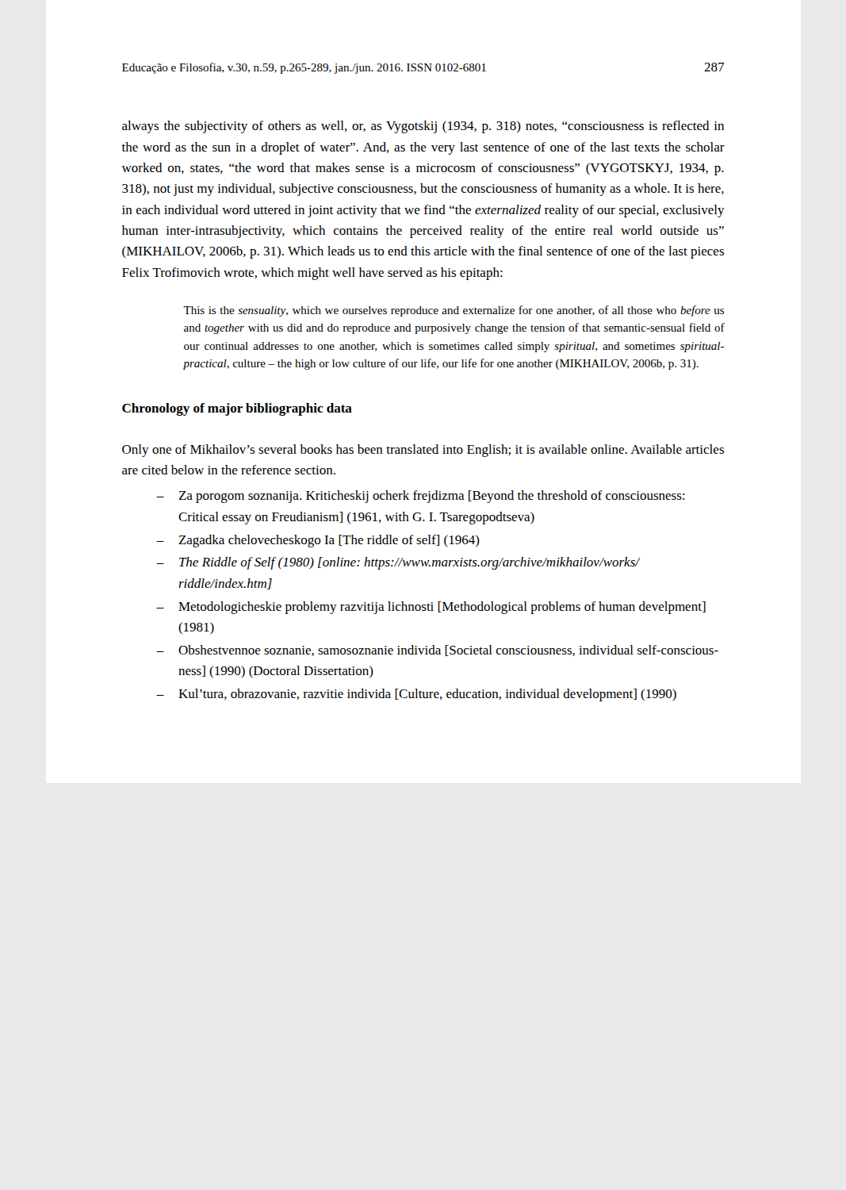Educação e Filosofia, v.30, n.59, p.265-289, jan./jun. 2016. ISSN 0102-6801 287
always the subjectivity of others as well, or, as Vygotskij (1934, p. 318) notes, “consciousness is reflected in the word as the sun in a droplet of water”. And, as the very last sentence of one of the last texts the scholar worked on, states, “the word that makes sense is a microcosm of consciousness” (VYGOTSKYJ, 1934, p. 318), not just my individual, subjective consciousness, but the consciousness of humanity as a whole. It is here, in each individual word uttered in joint activity that we find “the externalized reality of our special, exclusively human inter-intrasubjectivity, which contains the perceived reality of the entire real world outside us” (MIKHAILOV, 2006b, p. 31). Which leads us to end this article with the final sentence of one of the last pieces Felix Trofimovich wrote, which might well have served as his epitaph:
This is the sensuality, which we ourselves reproduce and externalize for one another, of all those who before us and together with us did and do reproduce and purposively change the tension of that semantic-sensual field of our continual addresses to one another, which is sometimes called simply spiritual, and sometimes spiritual-practical, culture – the high or low culture of our life, our life for one another (MIKHAILOV, 2006b, p. 31).
Chronology of major bibliographic data
Only one of Mikhailov’s several books has been translated into English; it is available online. Available articles are cited below in the reference section.
Za porogom soznanija. Kriticheskij ocherk frejdizma [Beyond the threshold of consciousness: Critical essay on Freudianism] (1961, with G. I. Tsaregopodtseva)
Zagadka chelovecheskogo Ia [The riddle of self] (1964)
The Riddle of Self (1980) [online: https://www.marxists.org/archive/mikhailov/works/ riddle/index.htm]
Metodologicheskie problemy razvitija lichnosti [Methodological problems of human develpment] (1981)
Obshestvennoe soznanie, samosoznanie individa [Societal consciousness, individual self-consciousness] (1990) (Doctoral Dissertation)
Kul’tura, obrazovanie, razvitie individa [Culture, education, individual development] (1990)